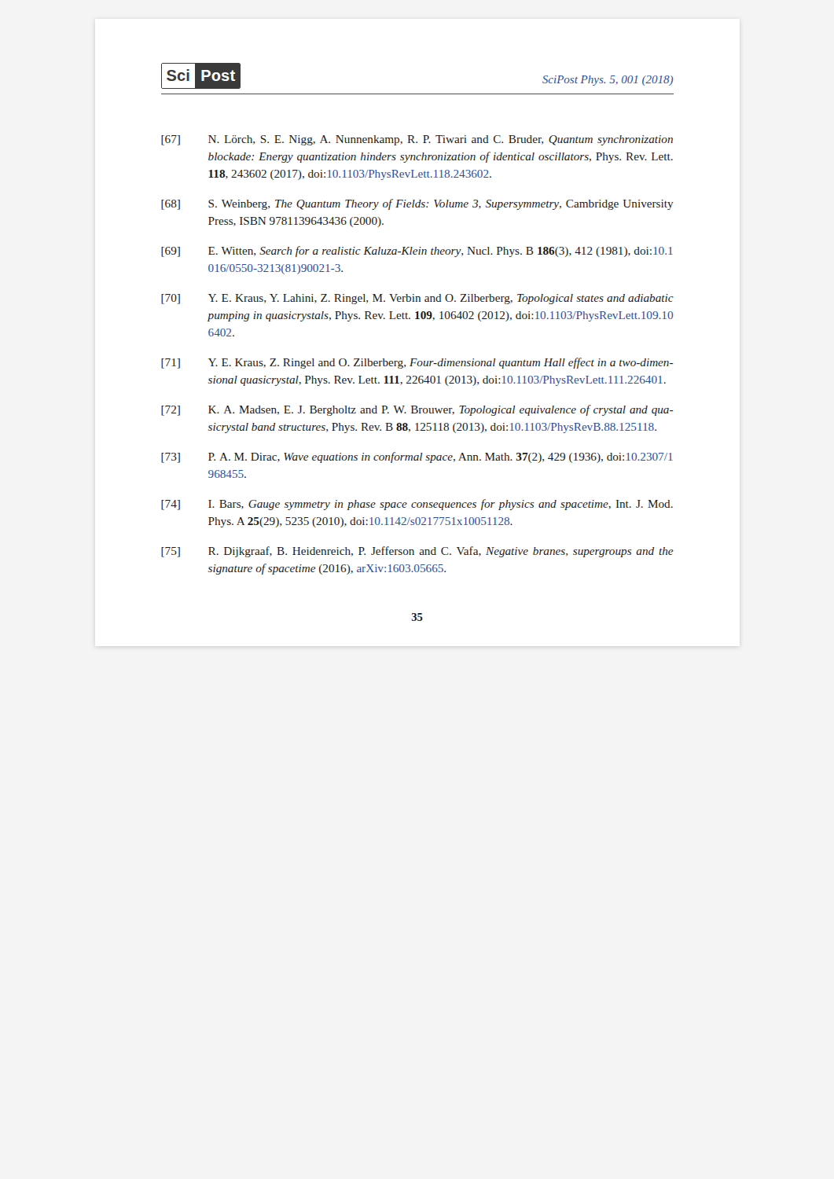Sci Post
SciPost Phys. 5, 001 (2018)
[67] N. Lörch, S. E. Nigg, A. Nunnenkamp, R. P. Tiwari and C. Bruder, Quantum synchronization blockade: Energy quantization hinders synchronization of identical oscillators, Phys. Rev. Lett. 118, 243602 (2017), doi:10.1103/PhysRevLett.118.243602.
[68] S. Weinberg, The Quantum Theory of Fields: Volume 3, Supersymmetry, Cambridge University Press, ISBN 9781139643436 (2000).
[69] E. Witten, Search for a realistic Kaluza-Klein theory, Nucl. Phys. B 186(3), 412 (1981), doi:10.1016/0550-3213(81)90021-3.
[70] Y. E. Kraus, Y. Lahini, Z. Ringel, M. Verbin and O. Zilberberg, Topological states and adiabatic pumping in quasicrystals, Phys. Rev. Lett. 109, 106402 (2012), doi:10.1103/PhysRevLett.109.106402.
[71] Y. E. Kraus, Z. Ringel and O. Zilberberg, Four-dimensional quantum Hall effect in a two-dimensional quasicrystal, Phys. Rev. Lett. 111, 226401 (2013), doi:10.1103/PhysRevLett.111.226401.
[72] K. A. Madsen, E. J. Bergholtz and P. W. Brouwer, Topological equivalence of crystal and quasicrystal band structures, Phys. Rev. B 88, 125118 (2013), doi:10.1103/PhysRevB.88.125118.
[73] P. A. M. Dirac, Wave equations in conformal space, Ann. Math. 37(2), 429 (1936), doi:10.2307/1968455.
[74] I. Bars, Gauge symmetry in phase space consequences for physics and spacetime, Int. J. Mod. Phys. A 25(29), 5235 (2010), doi:10.1142/s0217751x10051128.
[75] R. Dijkgraaf, B. Heidenreich, P. Jefferson and C. Vafa, Negative branes, supergroups and the signature of spacetime (2016), arXiv:1603.05665.
35